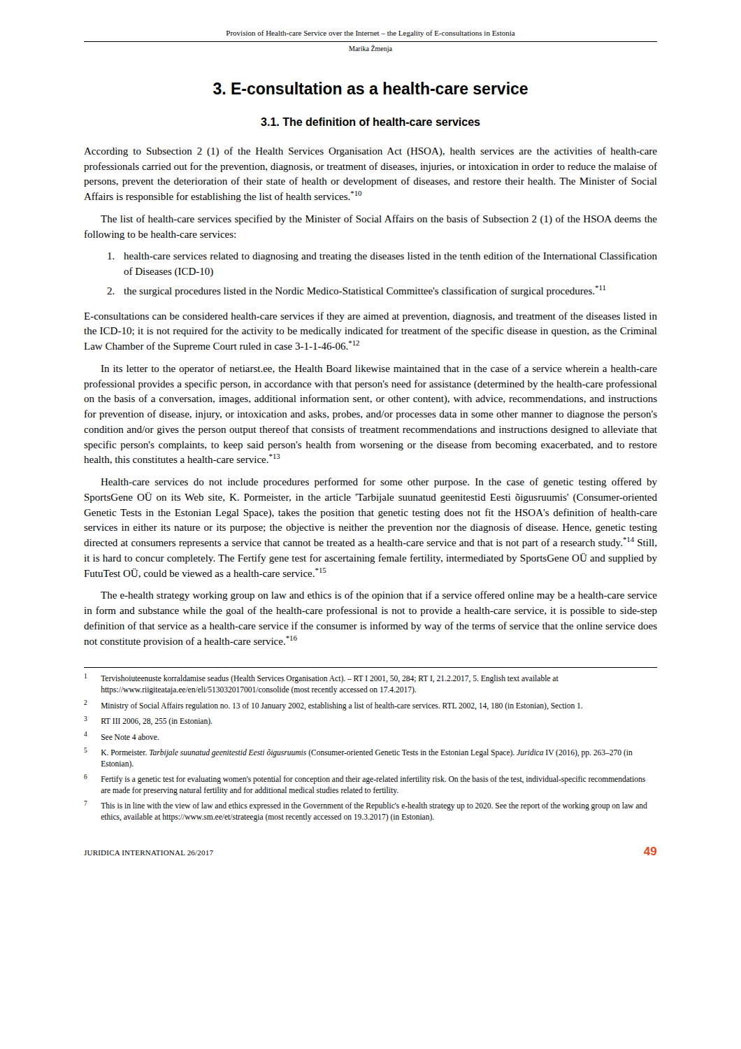Provision of Health-care Service over the Internet – the Legality of E-consultations in Estonia Marika Žmenja
3. E-consultation as a health-care service
3.1. The definition of health-care services
According to Subsection 2 (1) of the Health Services Organisation Act (HSOA), health services are the activities of health-care professionals carried out for the prevention, diagnosis, or treatment of diseases, injuries, or intoxication in order to reduce the malaise of persons, prevent the deterioration of their state of health or development of diseases, and restore their health. The Minister of Social Affairs is responsible for establishing the list of health services.*10
The list of health-care services specified by the Minister of Social Affairs on the basis of Subsection 2 (1) of the HSOA deems the following to be health-care services:
health-care services related to diagnosing and treating the diseases listed in the tenth edition of the International Classification of Diseases (ICD-10)
the surgical procedures listed in the Nordic Medico-Statistical Committee's classification of surgical procedures.*11
E-consultations can be considered health-care services if they are aimed at prevention, diagnosis, and treatment of the diseases listed in the ICD-10; it is not required for the activity to be medically indicated for treatment of the specific disease in question, as the Criminal Law Chamber of the Supreme Court ruled in case 3-1-1-46-06.*12
In its letter to the operator of netiarst.ee, the Health Board likewise maintained that in the case of a service wherein a health-care professional provides a specific person, in accordance with that person's need for assistance (determined by the health-care professional on the basis of a conversation, images, additional information sent, or other content), with advice, recommendations, and instructions for prevention of disease, injury, or intoxication and asks, probes, and/or processes data in some other manner to diagnose the person's condition and/or gives the person output thereof that consists of treatment recommendations and instructions designed to alleviate that specific person's complaints, to keep said person's health from worsening or the disease from becoming exacerbated, and to restore health, this constitutes a health-care service.*13
Health-care services do not include procedures performed for some other purpose. In the case of genetic testing offered by SportsGene OÜ on its Web site, K. Pormeister, in the article 'Tarbijale suunatud geenitestid Eesti õigusruumis' (Consumer-oriented Genetic Tests in the Estonian Legal Space), takes the position that genetic testing does not fit the HSOA's definition of health-care services in either its nature or its purpose; the objective is neither the prevention nor the diagnosis of disease. Hence, genetic testing directed at consumers represents a service that cannot be treated as a health-care service and that is not part of a research study.*14 Still, it is hard to concur completely. The Fertify gene test for ascertaining female fertility, intermediated by SportsGene OÜ and supplied by FutuTest OÜ, could be viewed as a health-care service.*15
The e-health strategy working group on law and ethics is of the opinion that if a service offered online may be a health-care service in form and substance while the goal of the health-care professional is not to provide a health-care service, it is possible to side-step definition of that service as a health-care service if the consumer is informed by way of the terms of service that the online service does not constitute provision of a health-care service.*16
Tervishoiuteenuste korraldamise seadus (Health Services Organisation Act). – RT I 2001, 50, 284; RT I, 21.2.2017, 5. English text available at https://www.riigiteataja.ee/en/eli/513032017001/consolide (most recently accessed on 17.4.2017).
Ministry of Social Affairs regulation no. 13 of 10 January 2002, establishing a list of health-care services. RTL 2002, 14, 180 (in Estonian), Section 1.
RT III 2006, 28, 255 (in Estonian).
See Note 4 above.
K. Pormeister. Tarbijale suunatud geenitestid Eesti õigusruumis (Consumer-oriented Genetic Tests in the Estonian Legal Space). Juridica IV (2016), pp. 263–270 (in Estonian).
Fertify is a genetic test for evaluating women's potential for conception and their age-related infertility risk. On the basis of the test, individual-specific recommendations are made for preserving natural fertility and for additional medical studies related to fertility.
This is in line with the view of law and ethics expressed in the Government of the Republic's e-health strategy up to 2020. See the report of the working group on law and ethics, available at https://www.sm.ee/et/strateegia (most recently accessed on 19.3.2017) (in Estonian).
JURIDICA INTERNATIONAL 26/2017 49